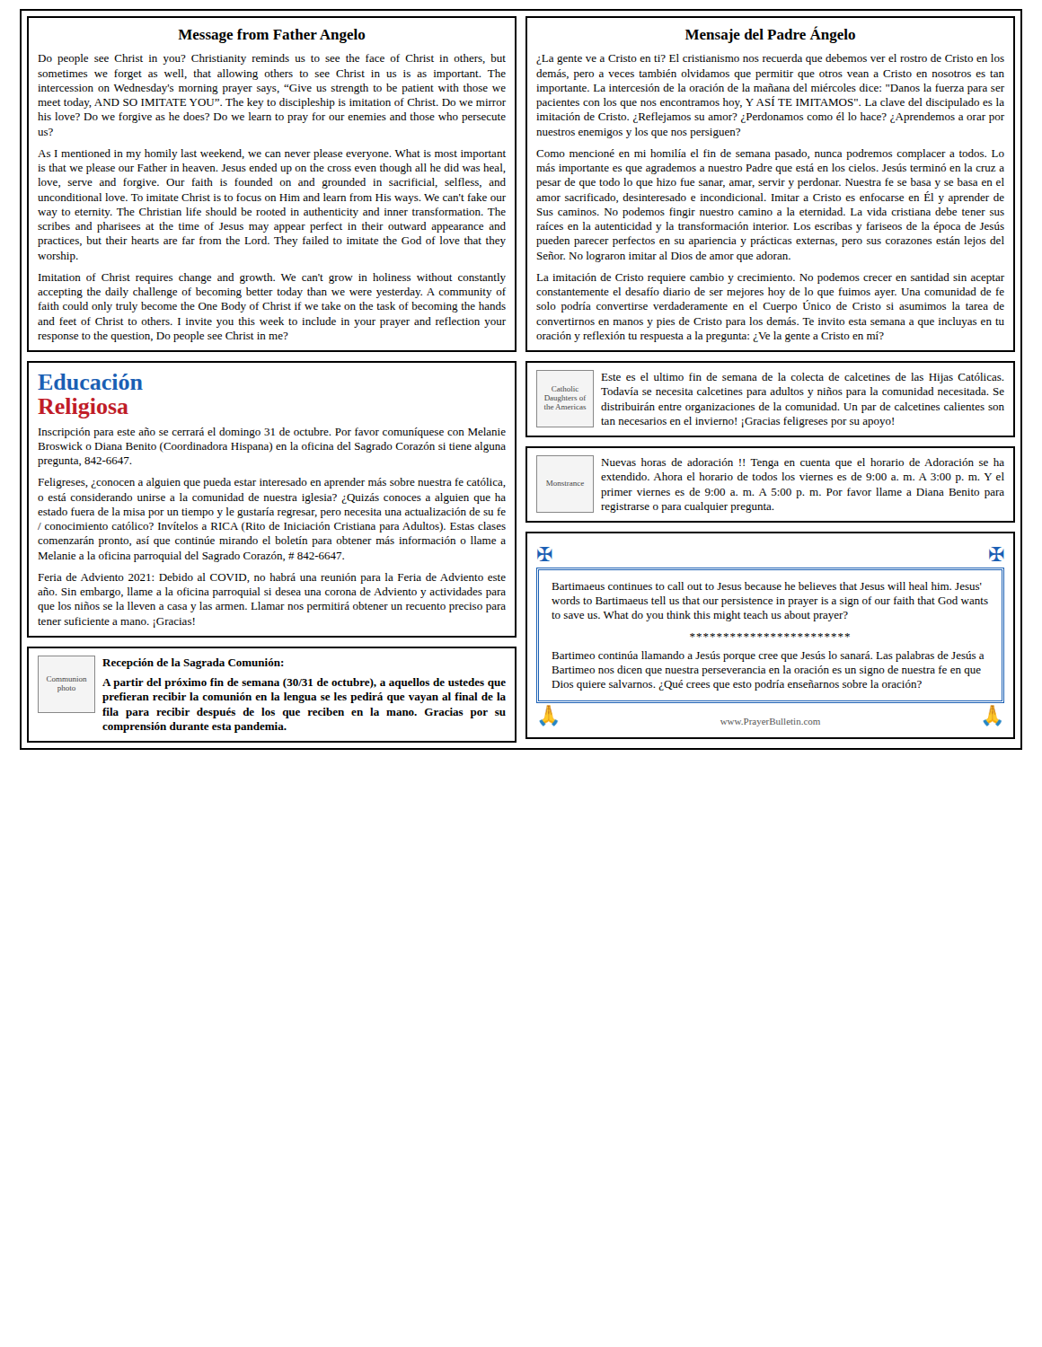Message from Father Angelo
Do people see Christ in you? Christianity reminds us to see the face of Christ in others, but sometimes we forget as well, that allowing others to see Christ in us is as important. The intercession on Wednesday's morning prayer says, “Give us strength to be patient with those we meet today, AND SO IMITATE YOU”. The key to discipleship is imitation of Christ. Do we mirror his love? Do we forgive as he does? Do we learn to pray for our enemies and those who persecute us?
As I mentioned in my homily last weekend, we can never please everyone. What is most important is that we please our Father in heaven. Jesus ended up on the cross even though all he did was heal, love, serve and forgive. Our faith is founded on and grounded in sacrificial, selfless, and unconditional love. To imitate Christ is to focus on Him and learn from His ways. We can't fake our way to eternity. The Christian life should be rooted in authenticity and inner transformation. The scribes and pharisees at the time of Jesus may appear perfect in their outward appearance and practices, but their hearts are far from the Lord. They failed to imitate the God of love that they worship.
Imitation of Christ requires change and growth. We can't grow in holiness without constantly accepting the daily challenge of becoming better today than we were yesterday. A community of faith could only truly become the One Body of Christ if we take on the task of becoming the hands and feet of Christ to others. I invite you this week to include in your prayer and reflection your response to the question, Do people see Christ in me?
EducaciónReligiosa
Inscripción para este año se cerrará el domingo 31 de octubre. Por favor comuníquese con Melanie Broswick o Diana Benito (Coordinadora Hispana) en la oficina del Sagrado Corazón si tiene alguna pregunta, 842-6647.
Feligreses, ¿conocen a alguien que pueda estar interesado en aprender más sobre nuestra fe católica, o está considerando unirse a la comunidad de nuestra iglesia? ¿Quizás conoces a alguien que ha estado fuera de la misa por un tiempo y le gustaría regresar, pero necesita una actualización de su fe / conocimiento católico? Invítelos a RICA (Rito de Iniciación Cristiana para Adultos). Estas clases comenzarán pronto, así que continúe mirando el boletín para obtener más información o llame a Melanie a la oficina parroquial del Sagrado Corazón, # 842-6647.
Feria de Adviento 2021: Debido al COVID, no habrá una reunión para la Feria de Adviento este año. Sin embargo, llame a la oficina parroquial si desea una corona de Adviento y actividades para que los niños se la lleven a casa y las armen. Llamar nos permitirá obtener un recuento preciso para tener suficiente a mano. ¡Gracias!
Communion photo
Recepción de la Sagrada Comunión:
A partir del próximo fin de semana (30/31 de octubre), a aquellos de ustedes que prefieran recibir la comunión en la lengua se les pedirá que vayan al final de la fila para recibir después de los que reciben en la mano. Gracias por su comprensión durante esta pandemia.
Mensaje del Padre Ángelo
¿La gente ve a Cristo en ti? El cristianismo nos recuerda que debemos ver el rostro de Cristo en los demás, pero a veces también olvidamos que permitir que otros vean a Cristo en nosotros es tan importante. La intercesión de la oración de la mañana del miércoles dice: "Danos la fuerza para ser pacientes con los que nos encontramos hoy, Y ASÍ TE IMITAMOS". La clave del discipulado es la imitación de Cristo. ¿Reflejamos su amor? ¿Perdonamos como él lo hace? ¿Aprendemos a orar por nuestros enemigos y los que nos persiguen?
Como mencioné en mi homilía el fin de semana pasado, nunca podremos complacer a todos. Lo más importante es que agrademos a nuestro Padre que está en los cielos. Jesús terminó en la cruz a pesar de que todo lo que hizo fue sanar, amar, servir y perdonar. Nuestra fe se basa y se basa en el amor sacrificado, desinteresado e incondicional. Imitar a Cristo es enfocarse en Él y aprender de Sus caminos. No podemos fingir nuestro camino a la eternidad. La vida cristiana debe tener sus raíces en la autenticidad y la transformación interior. Los escribas y fariseos de la época de Jesús pueden parecer perfectos en su apariencia y prácticas externas, pero sus corazones están lejos del Señor. No lograron imitar al Dios de amor que adoran.
La imitación de Cristo requiere cambio y crecimiento. No podemos crecer en santidad sin aceptar constantemente el desafío diario de ser mejores hoy de lo que fuimos ayer. Una comunidad de fe solo podría convertirse verdaderamente en el Cuerpo Único de Cristo si asumimos la tarea de convertirnos en manos y pies de Cristo para los demás. Te invito esta semana a que incluyas en tu oración y reflexión tu respuesta a la pregunta: ¿Ve la gente a Cristo en mí?
Catholic Daughters of the Americas
Este es el ultimo fin de semana de la colecta de calcetines de las Hijas Católicas. Todavía se necesita calcetines para adultos y niños para la comunidad necesitada. Se distribuirán entre organizaciones de la comunidad. Un par de calcetines calientes son tan necesarios en el invierno! ¡Gracias feligreses por su apoyo!
Monstrance
Nuevas horas de adoración !! Tenga en cuenta que el horario de Adoración se ha extendido. Ahora el horario de todos los viernes es de 9:00 a. m. A 3:00 p. m. Y el primer viernes es de 9:00 a. m. A 5:00 p. m. Por favor llame a Diana Benito para registrarse o para cualquier pregunta.
✠ ✠
Bartimaeus continues to call out to Jesus because he believes that Jesus will heal him. Jesus' words to Bartimaeus tell us that our persistence in prayer is a sign of our faith that God wants to save us. What do you think this might teach us about prayer?
************************
Bartimeo continúa llamando a Jesús porque cree que Jesús lo sanará. Las palabras de Jesús a Bartimeo nos dicen que nuestra perseverancia en la oración es un signo de nuestra fe en que Dios quiere salvarnos. ¿Qué crees que esto podría enseñarnos sobre la oración?
🙏 www.PrayerBulletin.com 🙏